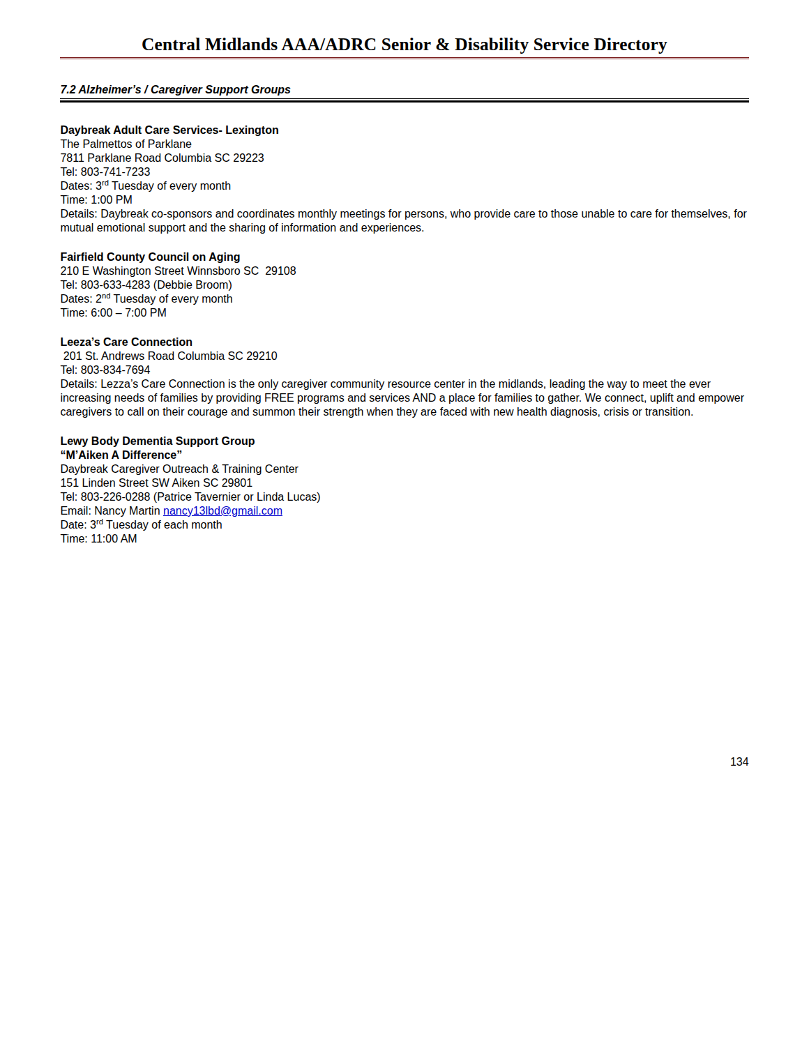Central Midlands AAA/ADRC Senior & Disability Service Directory
7.2 Alzheimer’s / Caregiver Support Groups
Daybreak Adult Care Services- Lexington
The Palmettos of Parklane
7811 Parklane Road Columbia SC 29223
Tel: 803-741-7233
Dates: 3rd Tuesday of every month
Time: 1:00 PM
Details: Daybreak co-sponsors and coordinates monthly meetings for persons, who provide care to those unable to care for themselves, for mutual emotional support and the sharing of information and experiences.
Fairfield County Council on Aging
210 E Washington Street Winnsboro SC 29108
Tel: 803-633-4283 (Debbie Broom)
Dates: 2nd Tuesday of every month
Time: 6:00 – 7:00 PM
Leeza’s Care Connection
201 St. Andrews Road Columbia SC 29210
Tel: 803-834-7694
Details: Lezza’s Care Connection is the only caregiver community resource center in the midlands, leading the way to meet the ever increasing needs of families by providing FREE programs and services AND a place for families to gather. We connect, uplift and empower caregivers to call on their courage and summon their strength when they are faced with new health diagnosis, crisis or transition.
Lewy Body Dementia Support Group
“M’Aiken A Difference”
Daybreak Caregiver Outreach & Training Center
151 Linden Street SW Aiken SC 29801
Tel: 803-226-0288 (Patrice Tavernier or Linda Lucas)
Email: Nancy Martin nancy13lbd@gmail.com
Date: 3rd Tuesday of each month
Time: 11:00 AM
134